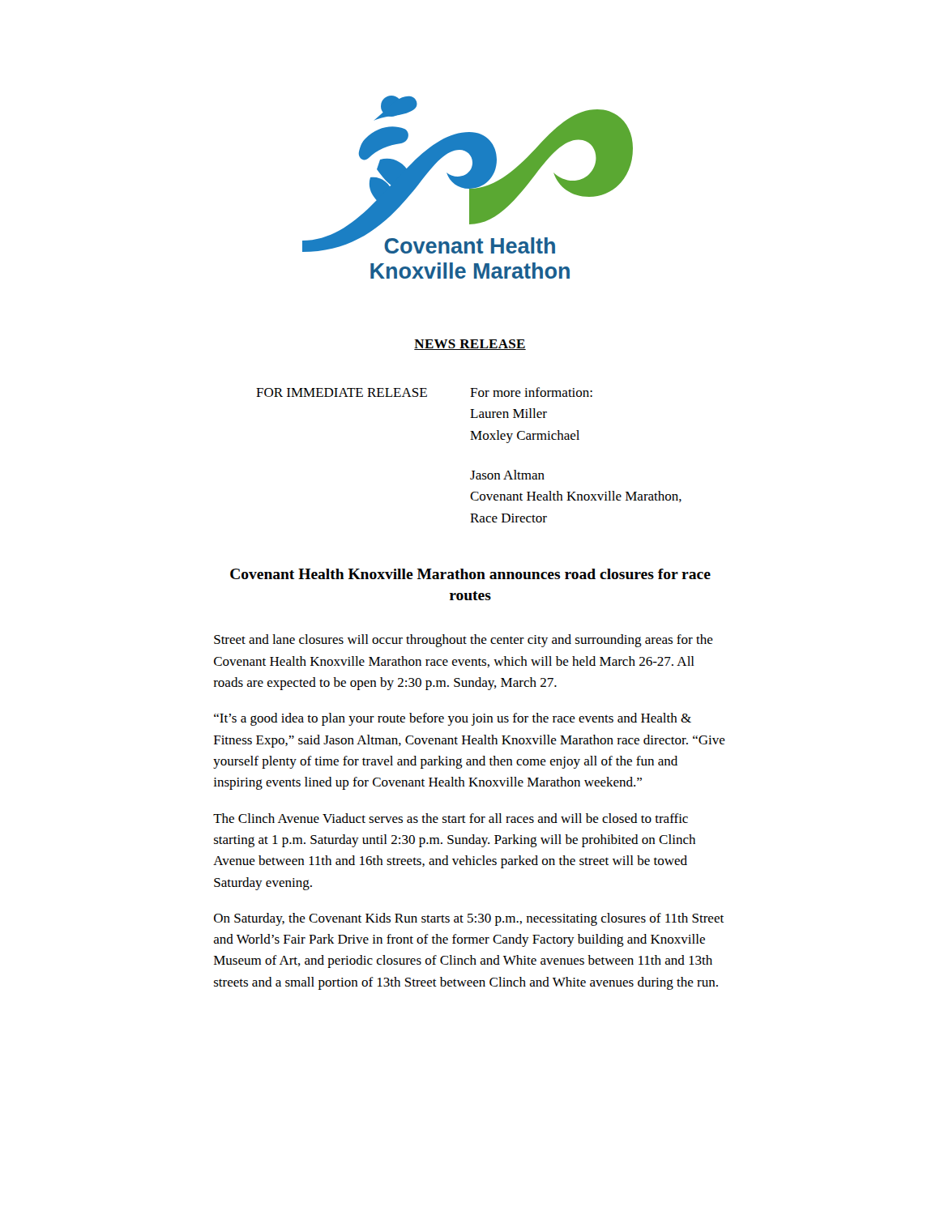Covenant Health Knoxville Marathon
NEWS RELEASE
FOR IMMEDIATE RELEASE
For more information:
Lauren Miller
Moxley Carmichael
Jason Altman
Covenant Health Knoxville Marathon,
Race Director
Covenant Health Knoxville Marathon announces road closures for race routes
Street and lane closures will occur throughout the center city and surrounding areas for the Covenant Health Knoxville Marathon race events, which will be held March 26-27. All roads are expected to be open by 2:30 p.m. Sunday, March 27.
“It’s a good idea to plan your route before you join us for the race events and Health & Fitness Expo,” said Jason Altman, Covenant Health Knoxville Marathon race director. “Give yourself plenty of time for travel and parking and then come enjoy all of the fun and inspiring events lined up for Covenant Health Knoxville Marathon weekend.”
The Clinch Avenue Viaduct serves as the start for all races and will be closed to traffic starting at 1 p.m. Saturday until 2:30 p.m. Sunday. Parking will be prohibited on Clinch Avenue between 11th and 16th streets, and vehicles parked on the street will be towed Saturday evening.
On Saturday, the Covenant Kids Run starts at 5:30 p.m., necessitating closures of 11th Street and World’s Fair Park Drive in front of the former Candy Factory building and Knoxville Museum of Art, and periodic closures of Clinch and White avenues between 11th and 13th streets and a small portion of 13th Street between Clinch and White avenues during the run.